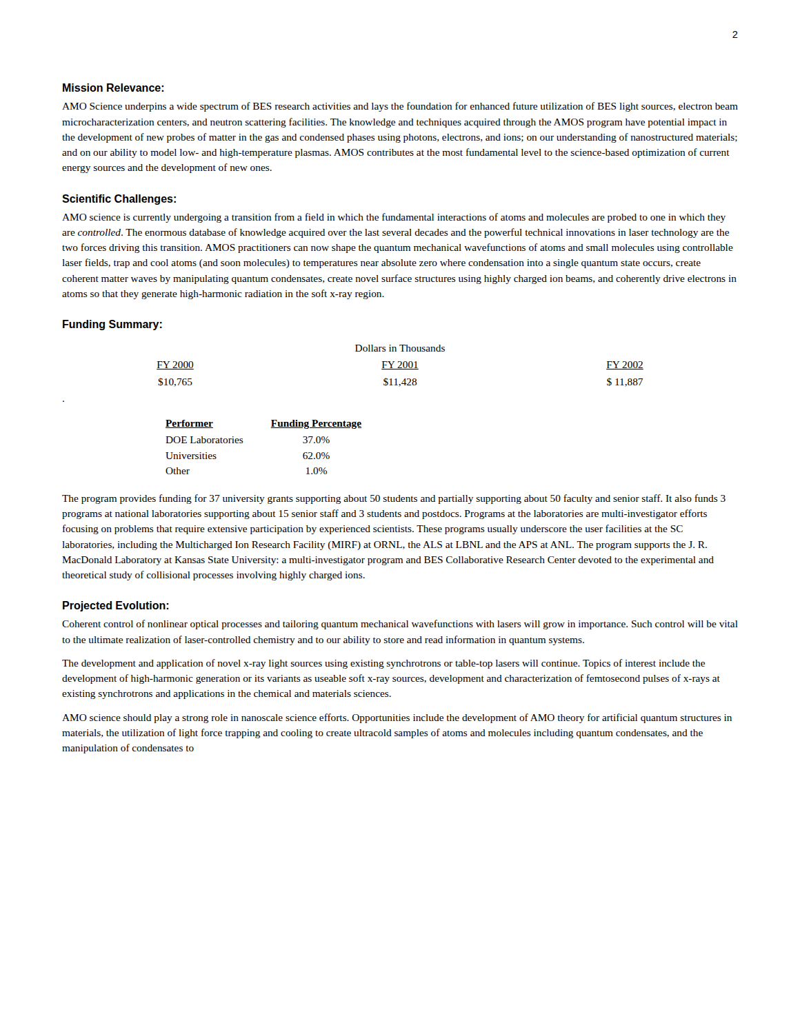2
Mission Relevance:
AMO Science underpins a wide spectrum of BES research activities and lays the foundation for enhanced future utilization of BES light sources, electron beam microcharacterization centers, and neutron scattering facilities. The knowledge and techniques acquired through the AMOS program have potential impact in the development of new probes of matter in the gas and condensed phases using photons, electrons, and ions; on our understanding of nanostructured materials; and on our ability to model low- and high-temperature plasmas. AMOS contributes at the most fundamental level to the science-based optimization of current energy sources and the development of new ones.
Scientific Challenges:
AMO science is currently undergoing a transition from a field in which the fundamental interactions of atoms and molecules are probed to one in which they are controlled. The enormous database of knowledge acquired over the last several decades and the powerful technical innovations in laser technology are the two forces driving this transition. AMOS practitioners can now shape the quantum mechanical wavefunctions of atoms and small molecules using controllable laser fields, trap and cool atoms (and soon molecules) to temperatures near absolute zero where condensation into a single quantum state occurs, create coherent matter waves by manipulating quantum condensates, create novel surface structures using highly charged ion beams, and coherently drive electrons in atoms so that they generate high-harmonic radiation in the soft x-ray region.
Funding Summary:
| Dollars in Thousands |
| FY 2000 | FY 2001 | FY 2002 |
| $10,765 | $11,428 | $ 11,887 |
.
| Performer | Funding Percentage |
| --- | --- |
| DOE Laboratories | 37.0% |
| Universities | 62.0% |
| Other | 1.0% |
The program provides funding for 37 university grants supporting about 50 students and partially supporting about 50 faculty and senior staff. It also funds 3 programs at national laboratories supporting about 15 senior staff and 3 students and postdocs. Programs at the laboratories are multi-investigator efforts focusing on problems that require extensive participation by experienced scientists. These programs usually underscore the user facilities at the SC laboratories, including the Multicharged Ion Research Facility (MIRF) at ORNL, the ALS at LBNL and the APS at ANL. The program supports the J. R. MacDonald Laboratory at Kansas State University: a multi-investigator program and BES Collaborative Research Center devoted to the experimental and theoretical study of collisional processes involving highly charged ions.
Projected Evolution:
Coherent control of nonlinear optical processes and tailoring quantum mechanical wavefunctions with lasers will grow in importance. Such control will be vital to the ultimate realization of laser-controlled chemistry and to our ability to store and read information in quantum systems.
The development and application of novel x-ray light sources using existing synchrotrons or table-top lasers will continue. Topics of interest include the development of high-harmonic generation or its variants as useable soft x-ray sources, development and characterization of femtosecond pulses of x-rays at existing synchrotrons and applications in the chemical and materials sciences.
AMO science should play a strong role in nanoscale science efforts. Opportunities include the development of AMO theory for artificial quantum structures in materials, the utilization of light force trapping and cooling to create ultracold samples of atoms and molecules including quantum condensates, and the manipulation of condensates to